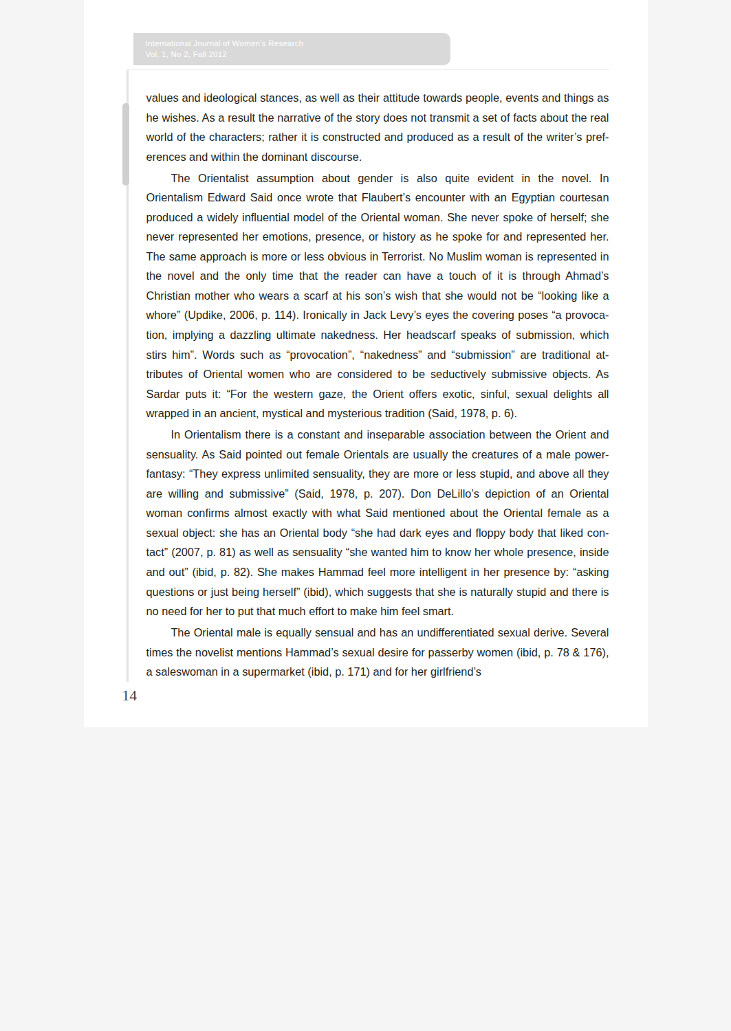International Journal of Women’s Research Vol. 1, No 2, Fall 2012
values and ideological stances, as well as their attitude towards people, events and things as he wishes. As a result the narrative of the story does not transmit a set of facts about the real world of the characters; rather it is constructed and produced as a result of the writer’s preferences and within the dominant discourse.
The Orientalist assumption about gender is also quite evident in the novel. In Orientalism Edward Said once wrote that Flaubert’s encounter with an Egyptian courtesan produced a widely influential model of the Oriental woman. She never spoke of herself; she never represented her emotions, presence, or history as he spoke for and represented her. The same approach is more or less obvious in Terrorist. No Muslim woman is represented in the novel and the only time that the reader can have a touch of it is through Ahmad’s Christian mother who wears a scarf at his son’s wish that she would not be “looking like a whore” (Updike, 2006, p. 114). Ironically in Jack Levy’s eyes the covering poses “a provocation, implying a dazzling ultimate nakedness. Her headscarf speaks of submission, which stirs him”. Words such as “provocation”, “nakedness” and “submission” are traditional attributes of Oriental women who are considered to be seductively submissive objects. As Sardar puts it: “For the western gaze, the Orient offers exotic, sinful, sexual delights all wrapped in an ancient, mystical and mysterious tradition (Said, 1978, p. 6).
In Orientalism there is a constant and inseparable association between the Orient and sensuality. As Said pointed out female Orientals are usually the creatures of a male power- fantasy: “They express unlimited sensuality, they are more or less stupid, and above all they are willing and submissive” (Said, 1978, p. 207). Don DeLillo’s depiction of an Oriental woman confirms almost exactly with what Said mentioned about the Oriental female as a sexual object: she has an Oriental body “she had dark eyes and floppy body that liked contact” (2007, p. 81) as well as sensuality “she wanted him to know her whole presence, inside and out” (ibid, p. 82). She makes Hammad feel more intelligent in her presence by: “asking questions or just being herself” (ibid), which suggests that she is naturally stupid and there is no need for her to put that much effort to make him feel smart.
The Oriental male is equally sensual and has an undifferentiated sexual derive. Several times the novelist mentions Hammad’s sexual desire for passerby women (ibid, p. 78 & 176), a saleswoman in a supermarket (ibid, p. 171) and for her girlfriend’s
14